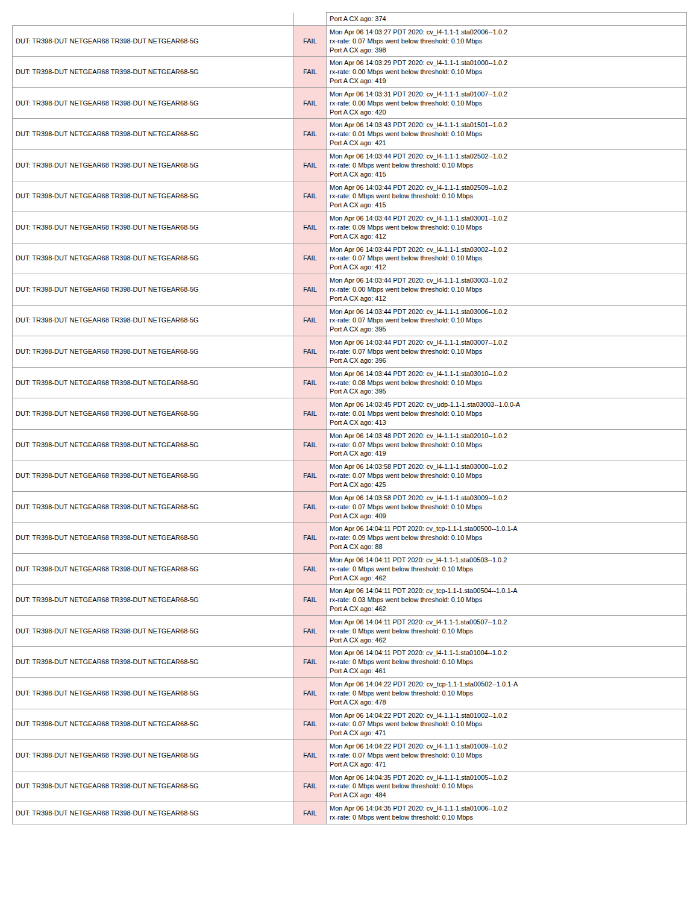| | | Port A CX ago: 374 |
| DUT: TR398-DUT NETGEAR68 TR398-DUT NETGEAR68-5G | FAIL | Mon Apr 06 14:03:27 PDT 2020: cv_l4-1.1-1.sta02006--1.0.2 rx-rate: 0.07 Mbps went below threshold: 0.10 Mbps Port A CX ago: 398 |
| DUT: TR398-DUT NETGEAR68 TR398-DUT NETGEAR68-5G | FAIL | Mon Apr 06 14:03:29 PDT 2020: cv_l4-1.1-1.sta01000--1.0.2 rx-rate: 0.00 Mbps went below threshold: 0.10 Mbps Port A CX ago: 419 |
| DUT: TR398-DUT NETGEAR68 TR398-DUT NETGEAR68-5G | FAIL | Mon Apr 06 14:03:31 PDT 2020: cv_l4-1.1-1.sta01007--1.0.2 rx-rate: 0.00 Mbps went below threshold: 0.10 Mbps Port A CX ago: 420 |
| DUT: TR398-DUT NETGEAR68 TR398-DUT NETGEAR68-5G | FAIL | Mon Apr 06 14:03:43 PDT 2020: cv_l4-1.1-1.sta01501--1.0.2 rx-rate: 0.01 Mbps went below threshold: 0.10 Mbps Port A CX ago: 421 |
| DUT: TR398-DUT NETGEAR68 TR398-DUT NETGEAR68-5G | FAIL | Mon Apr 06 14:03:44 PDT 2020: cv_l4-1.1-1.sta02502--1.0.2 rx-rate: 0 Mbps went below threshold: 0.10 Mbps Port A CX ago: 415 |
| DUT: TR398-DUT NETGEAR68 TR398-DUT NETGEAR68-5G | FAIL | Mon Apr 06 14:03:44 PDT 2020: cv_l4-1.1-1.sta02509--1.0.2 rx-rate: 0 Mbps went below threshold: 0.10 Mbps Port A CX ago: 415 |
| DUT: TR398-DUT NETGEAR68 TR398-DUT NETGEAR68-5G | FAIL | Mon Apr 06 14:03:44 PDT 2020: cv_l4-1.1-1.sta03001--1.0.2 rx-rate: 0.09 Mbps went below threshold: 0.10 Mbps Port A CX ago: 412 |
| DUT: TR398-DUT NETGEAR68 TR398-DUT NETGEAR68-5G | FAIL | Mon Apr 06 14:03:44 PDT 2020: cv_l4-1.1-1.sta03002--1.0.2 rx-rate: 0.07 Mbps went below threshold: 0.10 Mbps Port A CX ago: 412 |
| DUT: TR398-DUT NETGEAR68 TR398-DUT NETGEAR68-5G | FAIL | Mon Apr 06 14:03:44 PDT 2020: cv_l4-1.1-1.sta03003--1.0.2 rx-rate: 0.00 Mbps went below threshold: 0.10 Mbps Port A CX ago: 412 |
| DUT: TR398-DUT NETGEAR68 TR398-DUT NETGEAR68-5G | FAIL | Mon Apr 06 14:03:44 PDT 2020: cv_l4-1.1-1.sta03006--1.0.2 rx-rate: 0.07 Mbps went below threshold: 0.10 Mbps Port A CX ago: 395 |
| DUT: TR398-DUT NETGEAR68 TR398-DUT NETGEAR68-5G | FAIL | Mon Apr 06 14:03:44 PDT 2020: cv_l4-1.1-1.sta03007--1.0.2 rx-rate: 0.07 Mbps went below threshold: 0.10 Mbps Port A CX ago: 396 |
| DUT: TR398-DUT NETGEAR68 TR398-DUT NETGEAR68-5G | FAIL | Mon Apr 06 14:03:44 PDT 2020: cv_l4-1.1-1.sta03010--1.0.2 rx-rate: 0.08 Mbps went below threshold: 0.10 Mbps Port A CX ago: 395 |
| DUT: TR398-DUT NETGEAR68 TR398-DUT NETGEAR68-5G | FAIL | Mon Apr 06 14:03:45 PDT 2020: cv_udp-1.1-1.sta03003--1.0.0-A rx-rate: 0.01 Mbps went below threshold: 0.10 Mbps Port A CX ago: 413 |
| DUT: TR398-DUT NETGEAR68 TR398-DUT NETGEAR68-5G | FAIL | Mon Apr 06 14:03:48 PDT 2020: cv_l4-1.1-1.sta02010--1.0.2 rx-rate: 0.07 Mbps went below threshold: 0.10 Mbps Port A CX ago: 419 |
| DUT: TR398-DUT NETGEAR68 TR398-DUT NETGEAR68-5G | FAIL | Mon Apr 06 14:03:58 PDT 2020: cv_l4-1.1-1.sta03000--1.0.2 rx-rate: 0.07 Mbps went below threshold: 0.10 Mbps Port A CX ago: 425 |
| DUT: TR398-DUT NETGEAR68 TR398-DUT NETGEAR68-5G | FAIL | Mon Apr 06 14:03:58 PDT 2020: cv_l4-1.1-1.sta03009--1.0.2 rx-rate: 0.07 Mbps went below threshold: 0.10 Mbps Port A CX ago: 409 |
| DUT: TR398-DUT NETGEAR68 TR398-DUT NETGEAR68-5G | FAIL | Mon Apr 06 14:04:11 PDT 2020: cv_tcp-1.1-1.sta00500--1.0.1-A rx-rate: 0.09 Mbps went below threshold: 0.10 Mbps Port A CX ago: 88 |
| DUT: TR398-DUT NETGEAR68 TR398-DUT NETGEAR68-5G | FAIL | Mon Apr 06 14:04:11 PDT 2020: cv_l4-1.1-1.sta00503--1.0.2 rx-rate: 0 Mbps went below threshold: 0.10 Mbps Port A CX ago: 462 |
| DUT: TR398-DUT NETGEAR68 TR398-DUT NETGEAR68-5G | FAIL | Mon Apr 06 14:04:11 PDT 2020: cv_tcp-1.1-1.sta00504--1.0.1-A rx-rate: 0.03 Mbps went below threshold: 0.10 Mbps Port A CX ago: 462 |
| DUT: TR398-DUT NETGEAR68 TR398-DUT NETGEAR68-5G | FAIL | Mon Apr 06 14:04:11 PDT 2020: cv_l4-1.1-1.sta00507--1.0.2 rx-rate: 0 Mbps went below threshold: 0.10 Mbps Port A CX ago: 462 |
| DUT: TR398-DUT NETGEAR68 TR398-DUT NETGEAR68-5G | FAIL | Mon Apr 06 14:04:11 PDT 2020: cv_l4-1.1-1.sta01004--1.0.2 rx-rate: 0 Mbps went below threshold: 0.10 Mbps Port A CX ago: 461 |
| DUT: TR398-DUT NETGEAR68 TR398-DUT NETGEAR68-5G | FAIL | Mon Apr 06 14:04:22 PDT 2020: cv_tcp-1.1-1.sta00502--1.0.1-A rx-rate: 0 Mbps went below threshold: 0.10 Mbps Port A CX ago: 478 |
| DUT: TR398-DUT NETGEAR68 TR398-DUT NETGEAR68-5G | FAIL | Mon Apr 06 14:04:22 PDT 2020: cv_l4-1.1-1.sta01002--1.0.2 rx-rate: 0.07 Mbps went below threshold: 0.10 Mbps Port A CX ago: 471 |
| DUT: TR398-DUT NETGEAR68 TR398-DUT NETGEAR68-5G | FAIL | Mon Apr 06 14:04:22 PDT 2020: cv_l4-1.1-1.sta01009--1.0.2 rx-rate: 0.07 Mbps went below threshold: 0.10 Mbps Port A CX ago: 471 |
| DUT: TR398-DUT NETGEAR68 TR398-DUT NETGEAR68-5G | FAIL | Mon Apr 06 14:04:35 PDT 2020: cv_l4-1.1-1.sta01005--1.0.2 rx-rate: 0 Mbps went below threshold: 0.10 Mbps Port A CX ago: 484 |
| DUT: TR398-DUT NETGEAR68 TR398-DUT NETGEAR68-5G | FAIL | Mon Apr 06 14:04:35 PDT 2020: cv_l4-1.1-1.sta01006--1.0.2 rx-rate: 0 Mbps went below threshold: 0.10 Mbps |